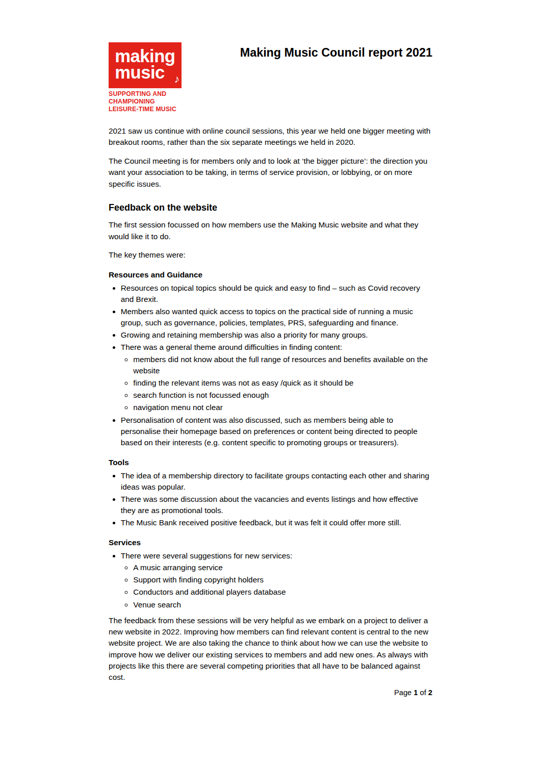making music ♪
Supporting and
Championing
Leisure-time Music
Making Music Council report 2021
2021 saw us continue with online council sessions, this year we held one bigger meeting with breakout rooms, rather than the six separate meetings we held in 2020.
The Council meeting is for members only and to look at ‘the bigger picture’: the direction you want your association to be taking, in terms of service provision, or lobbying, or on more specific issues.
Feedback on the website
The first session focussed on how members use the Making Music website and what they would like it to do.
The key themes were:
Resources and Guidance
Resources on topical topics should be quick and easy to find – such as Covid recovery and Brexit.
Members also wanted quick access to topics on the practical side of running a music group, such as governance, policies, templates, PRS, safeguarding and finance.
Growing and retaining membership was also a priority for many groups.
There was a general theme around difficulties in finding content:
members did not know about the full range of resources and benefits available on the website
finding the relevant items was not as easy /quick as it should be
search function is not focussed enough
navigation menu not clear
Personalisation of content was also discussed, such as members being able to personalise their homepage based on preferences or content being directed to people based on their interests (e.g. content specific to promoting groups or treasurers).
Tools
The idea of a membership directory to facilitate groups contacting each other and sharing ideas was popular.
There was some discussion about the vacancies and events listings and how effective they are as promotional tools.
The Music Bank received positive feedback, but it was felt it could offer more still.
Services
There were several suggestions for new services:
A music arranging service
Support with finding copyright holders
Conductors and additional players database
Venue search
The feedback from these sessions will be very helpful as we embark on a project to deliver a new website in 2022. Improving how members can find relevant content is central to the new website project. We are also taking the chance to think about how we can use the website to improve how we deliver our existing services to members and add new ones. As always with projects like this there are several competing priorities that all have to be balanced against cost.
Page 1 of 2